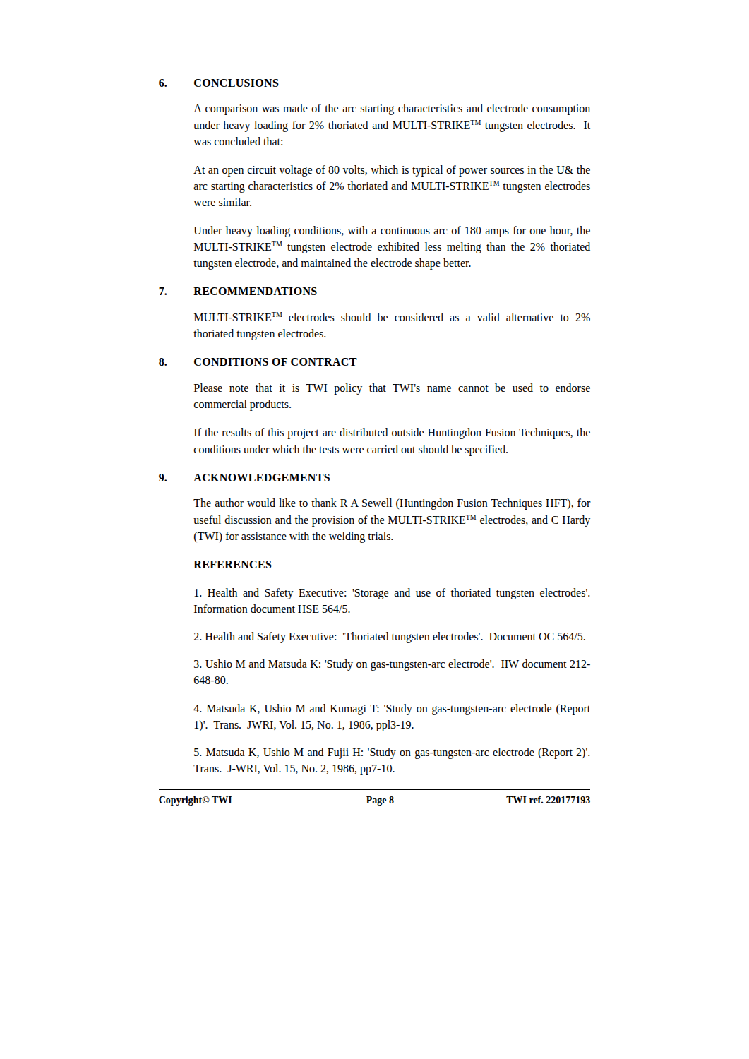6. CONCLUSIONS
A comparison was made of the arc starting characteristics and electrode consumption under heavy loading for 2% thoriated and MULTI-STRIKETM tungsten electrodes. It was concluded that:
At an open circuit voltage of 80 volts, which is typical of power sources in the U& the arc starting characteristics of 2% thoriated and MULTI-STRIKETM tungsten electrodes were similar.
Under heavy loading conditions, with a continuous arc of 180 amps for one hour, the MULTI-STRIKETM tungsten electrode exhibited less melting than the 2% thoriated tungsten electrode, and maintained the electrode shape better.
7. RECOMMENDATIONS
MULTI-STRIKETM electrodes should be considered as a valid alternative to 2% thoriated tungsten electrodes.
8. CONDITIONS OF CONTRACT
Please note that it is TWI policy that TWI's name cannot be used to endorse commercial products.
If the results of this project are distributed outside Huntingdon Fusion Techniques, the conditions under which the tests were carried out should be specified.
9. ACKNOWLEDGEMENTS
The author would like to thank R A Sewell (Huntingdon Fusion Techniques HFT), for useful discussion and the provision of the MULTI-STRIKETM electrodes, and C Hardy (TWI) for assistance with the welding trials.
REFERENCES
1. Health and Safety Executive: 'Storage and use of thoriated tungsten electrodes'. Information document HSE 564/5.
2. Health and Safety Executive: 'Thoriated tungsten electrodes'. Document OC 564/5.
3. Ushio M and Matsuda K: 'Study on gas-tungsten-arc electrode'. IIW document 212-648-80.
4. Matsuda K, Ushio M and Kumagi T: 'Study on gas-tungsten-arc electrode (Report 1)'. Trans. JWRI, Vol. 15, No. 1, 1986, ppl3-19.
5. Matsuda K, Ushio M and Fujii H: 'Study on gas-tungsten-arc electrode (Report 2)'. Trans. J-WRI, Vol. 15, No. 2, 1986, pp7-10.
Copyright© TWI
Page 8
TWI ref. 220177193